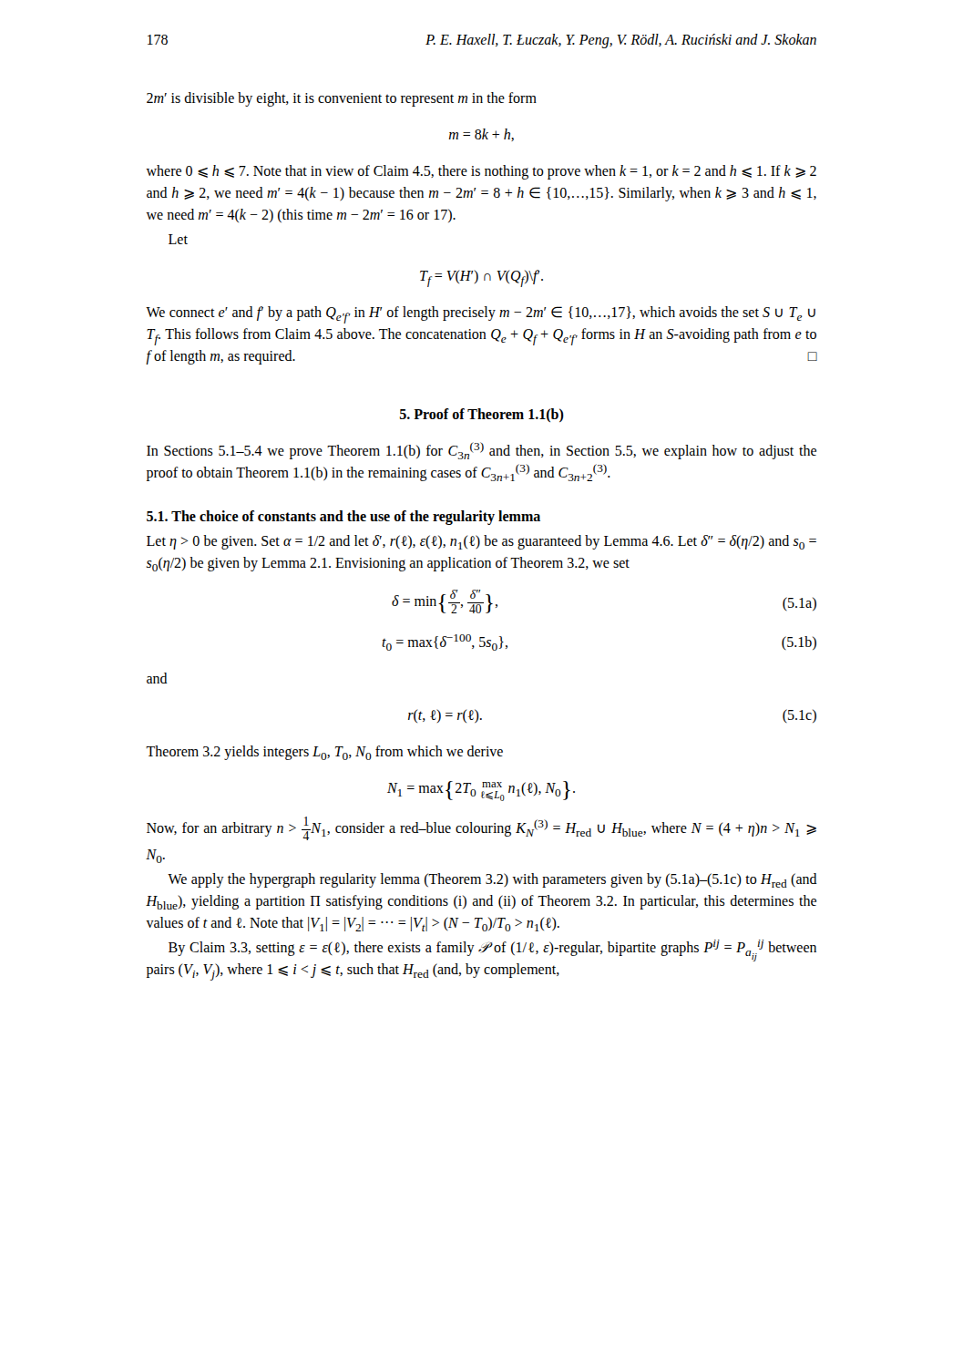178 P. E. Haxell, T. Łuczak, Y. Peng, V. Rödl, A. Ruciński and J. Skokan
2m′ is divisible by eight, it is convenient to represent m in the form
m = 8k + h,
where 0 ⩽ h ⩽ 7. Note that in view of Claim 4.5, there is nothing to prove when k = 1, or k = 2 and h ⩽ 1. If k ⩾ 2 and h ⩾ 2, we need m′ = 4(k − 1) because then m − 2m′ = 8 + h ∈ {10,…,15}. Similarly, when k ⩾ 3 and h ⩽ 1, we need m′ = 4(k − 2) (this time m − 2m′ = 16 or 17).
Let
Tf = V(H′) ∩ V(Qf)\f′.
We connect e′ and f′ by a path Qe′f′ in H′ of length precisely m − 2m′ ∈ {10,…,17}, which avoids the set S ∪ Te ∪ Tf. This follows from Claim 4.5 above. The concatenation Qe + Qf + Qe′f′ forms in H an S-avoiding path from e to f of length m, as required. □
5. Proof of Theorem 1.1(b)
In Sections 5.1–5.4 we prove Theorem 1.1(b) for C3n(3) and then, in Section 5.5, we explain how to adjust the proof to obtain Theorem 1.1(b) in the remaining cases of C3n+1(3) and C3n+2(3).
5.1. The choice of constants and the use of the regularity lemma
Let η > 0 be given. Set α = 1/2 and let δ′, r(ℓ), ε(ℓ), n1(ℓ) be as guaranteed by Lemma 4.6. Let δ″ = δ(η/2) and s0 = s0(η/2) be given by Lemma 2.1. Envisioning an application of Theorem 3.2, we set
δ = min{δ′2, δ″40},
(5.1a)
t0 = max{δ−100, 5s0},
(5.1b)
and
r(t, ℓ) = r(ℓ).
(5.1c)
Theorem 3.2 yields integers L0, T0, N0 from which we derive
N1 = max{2T0 max ℓ⩽L0 n1(ℓ), N0}.
Now, for an arbitrary n > 14 N1, consider a red–blue colouring KN(3) = Hred ∪ Hblue, where N = (4 + η)n > N1 ⩾ N0.
We apply the hypergraph regularity lemma (Theorem 3.2) with parameters given by (5.1a)–(5.1c) to Hred (and Hblue), yielding a partition Π satisfying conditions (i) and (ii) of Theorem 3.2. In particular, this determines the values of t and ℓ. Note that |V1| = |V2| = ··· = |Vt| > (N − T0)/T0 > n1(ℓ).
By Claim 3.3, setting ε = ε(ℓ), there exists a family 𝒫 of (1/ℓ, ε)-regular, bipartite graphs Pij = Paijij between pairs (Vi, Vj), where 1 ⩽ i < j ⩽ t, such that Hred (and, by complement,